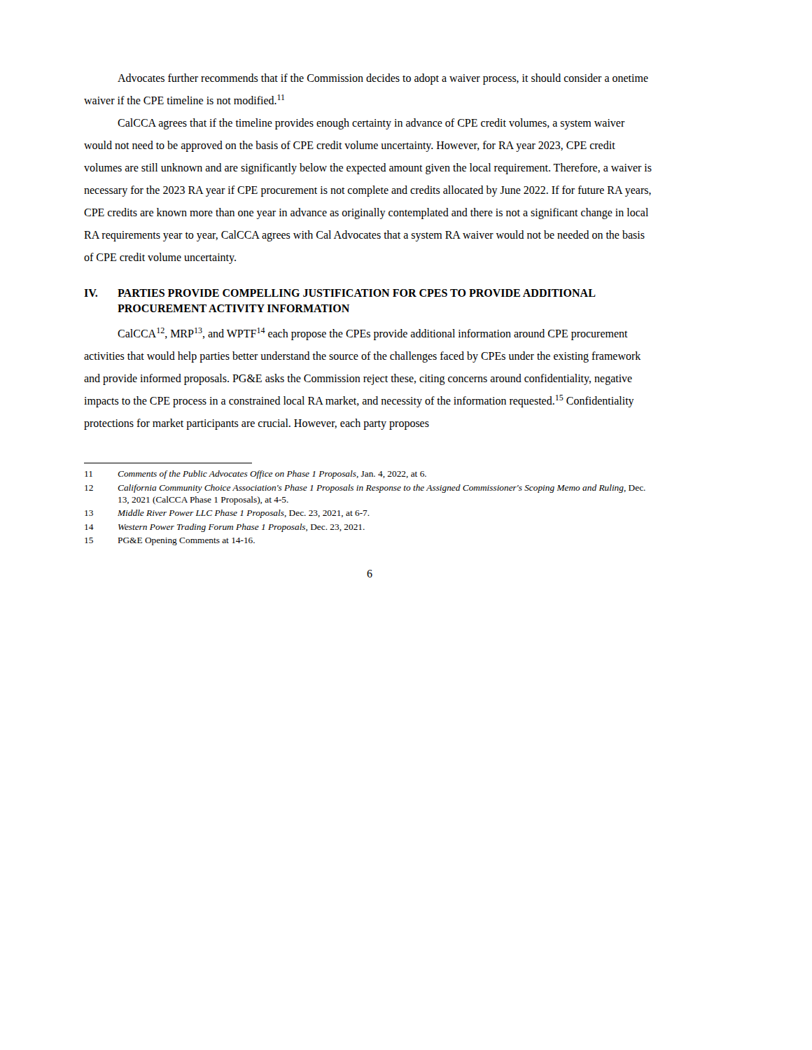Advocates further recommends that if the Commission decides to adopt a waiver process, it should consider a onetime waiver if the CPE timeline is not modified.11
CalCCA agrees that if the timeline provides enough certainty in advance of CPE credit volumes, a system waiver would not need to be approved on the basis of CPE credit volume uncertainty. However, for RA year 2023, CPE credit volumes are still unknown and are significantly below the expected amount given the local requirement. Therefore, a waiver is necessary for the 2023 RA year if CPE procurement is not complete and credits allocated by June 2022. If for future RA years, CPE credits are known more than one year in advance as originally contemplated and there is not a significant change in local RA requirements year to year, CalCCA agrees with Cal Advocates that a system RA waiver would not be needed on the basis of CPE credit volume uncertainty.
IV. PARTIES PROVIDE COMPELLING JUSTIFICATION FOR CPES TO PROVIDE ADDITIONAL PROCUREMENT ACTIVITY INFORMATION
CalCCA12, MRP13, and WPTF14 each propose the CPEs provide additional information around CPE procurement activities that would help parties better understand the source of the challenges faced by CPEs under the existing framework and provide informed proposals. PG&E asks the Commission reject these, citing concerns around confidentiality, negative impacts to the CPE process in a constrained local RA market, and necessity of the information requested.15 Confidentiality protections for market participants are crucial. However, each party proposes
11 Comments of the Public Advocates Office on Phase 1 Proposals, Jan. 4, 2022, at 6.
12 California Community Choice Association's Phase 1 Proposals in Response to the Assigned Commissioner's Scoping Memo and Ruling, Dec. 13, 2021 (CalCCA Phase 1 Proposals), at 4-5.
13 Middle River Power LLC Phase 1 Proposals, Dec. 23, 2021, at 6-7.
14 Western Power Trading Forum Phase 1 Proposals, Dec. 23, 2021.
15 PG&E Opening Comments at 14-16.
6